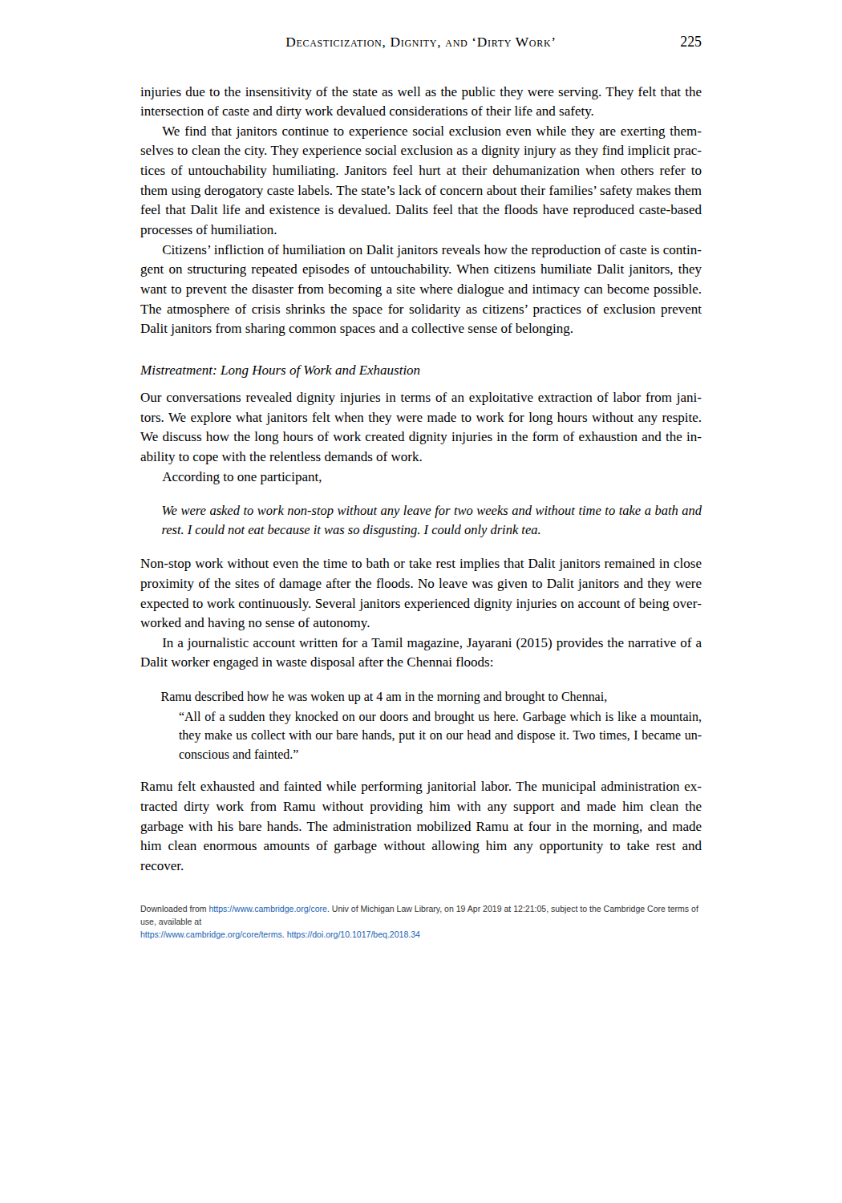Decasticization, Dignity, and ‘Dirty Work’ 225
injuries due to the insensitivity of the state as well as the public they were serving. They felt that the intersection of caste and dirty work devalued considerations of their life and safety.
We find that janitors continue to experience social exclusion even while they are exerting themselves to clean the city. They experience social exclusion as a dignity injury as they find implicit practices of untouchability humiliating. Janitors feel hurt at their dehumanization when others refer to them using derogatory caste labels. The state’s lack of concern about their families’ safety makes them feel that Dalit life and existence is devalued. Dalits feel that the floods have reproduced caste-based processes of humiliation.
Citizens’ infliction of humiliation on Dalit janitors reveals how the reproduction of caste is contingent on structuring repeated episodes of untouchability. When citizens humiliate Dalit janitors, they want to prevent the disaster from becoming a site where dialogue and intimacy can become possible. The atmosphere of crisis shrinks the space for solidarity as citizens’ practices of exclusion prevent Dalit janitors from sharing common spaces and a collective sense of belonging.
Mistreatment: Long Hours of Work and Exhaustion
Our conversations revealed dignity injuries in terms of an exploitative extraction of labor from janitors. We explore what janitors felt when they were made to work for long hours without any respite. We discuss how the long hours of work created dignity injuries in the form of exhaustion and the inability to cope with the relentless demands of work.
According to one participant,
We were asked to work non-stop without any leave for two weeks and without time to take a bath and rest. I could not eat because it was so disgusting. I could only drink tea.
Non-stop work without even the time to bath or take rest implies that Dalit janitors remained in close proximity of the sites of damage after the floods. No leave was given to Dalit janitors and they were expected to work continuously. Several janitors experienced dignity injuries on account of being overworked and having no sense of autonomy.
In a journalistic account written for a Tamil magazine, Jayarani (2015) provides the narrative of a Dalit worker engaged in waste disposal after the Chennai floods:
Ramu described how he was woken up at 4 am in the morning and brought to Chennai, “All of a sudden they knocked on our doors and brought us here. Garbage which is like a mountain, they make us collect with our bare hands, put it on our head and dispose it. Two times, I became unconscious and fainted.”
Ramu felt exhausted and fainted while performing janitorial labor. The municipal administration extracted dirty work from Ramu without providing him with any support and made him clean the garbage with his bare hands. The administration mobilized Ramu at four in the morning, and made him clean enormous amounts of garbage without allowing him any opportunity to take rest and recover.
Downloaded from https://www.cambridge.org/core. Univ of Michigan Law Library, on 19 Apr 2019 at 12:21:05, subject to the Cambridge Core terms of use, available at
https://www.cambridge.org/core/terms. https://doi.org/10.1017/beq.2018.34